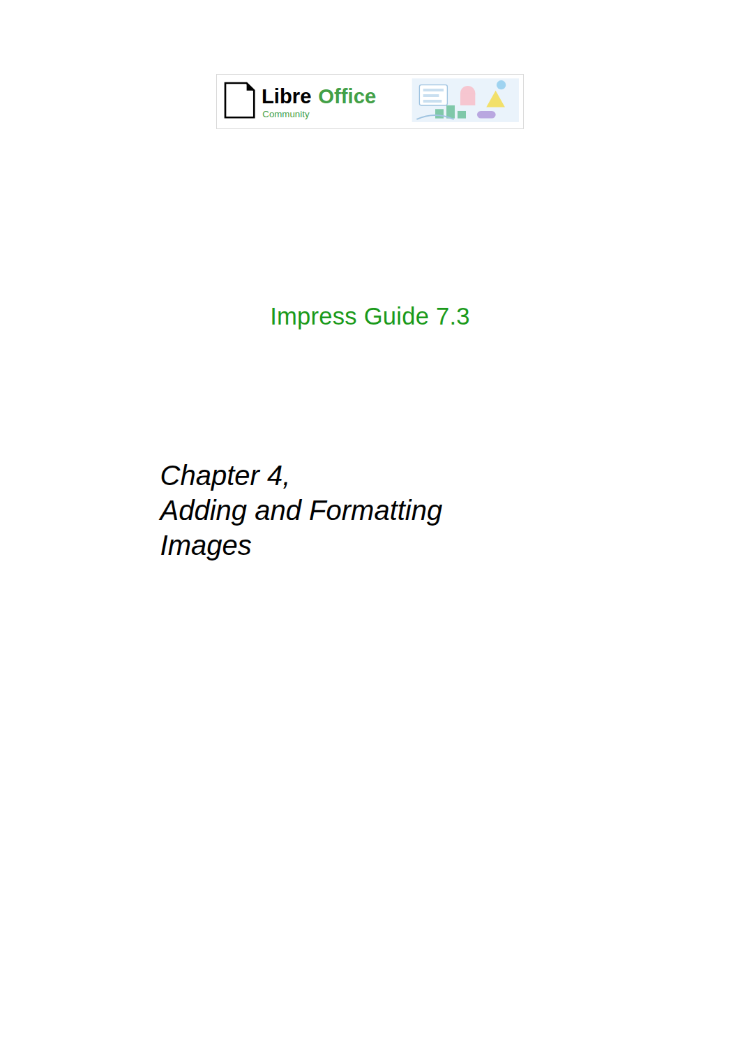Libre Office Community
Impress Guide 7.3
Chapter 4, Adding and Formatting Images